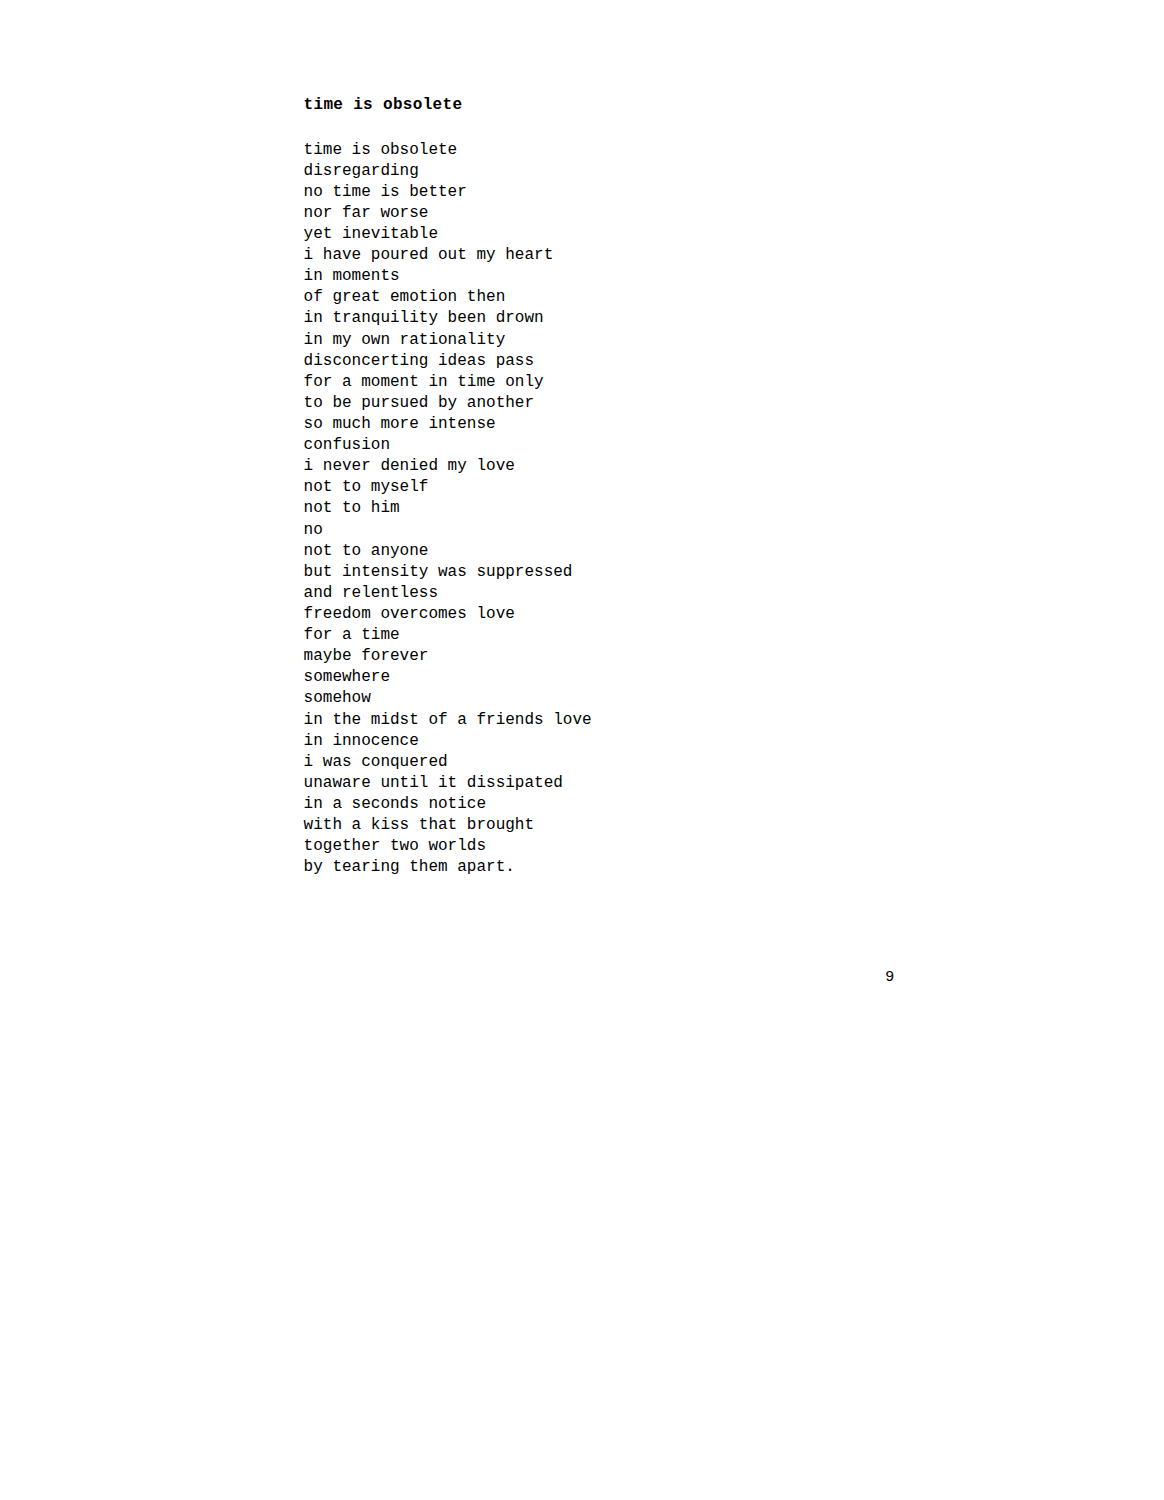time is obsolete
time is obsolete disregarding no time is better nor far worse yet inevitable i have poured out my heart in moments of great emotion then in tranquility been drown in my own rationality disconcerting ideas pass for a moment in time only to be pursued by another so much more intense confusion i never denied my love not to myself not to him no not to anyone but intensity was suppressed and relentless freedom overcomes love for a time maybe forever somewhere somehow in the midst of a friends love in innocence i was conquered unaware until it dissipated in a seconds notice with a kiss that brought together two worlds by tearing them apart.
9